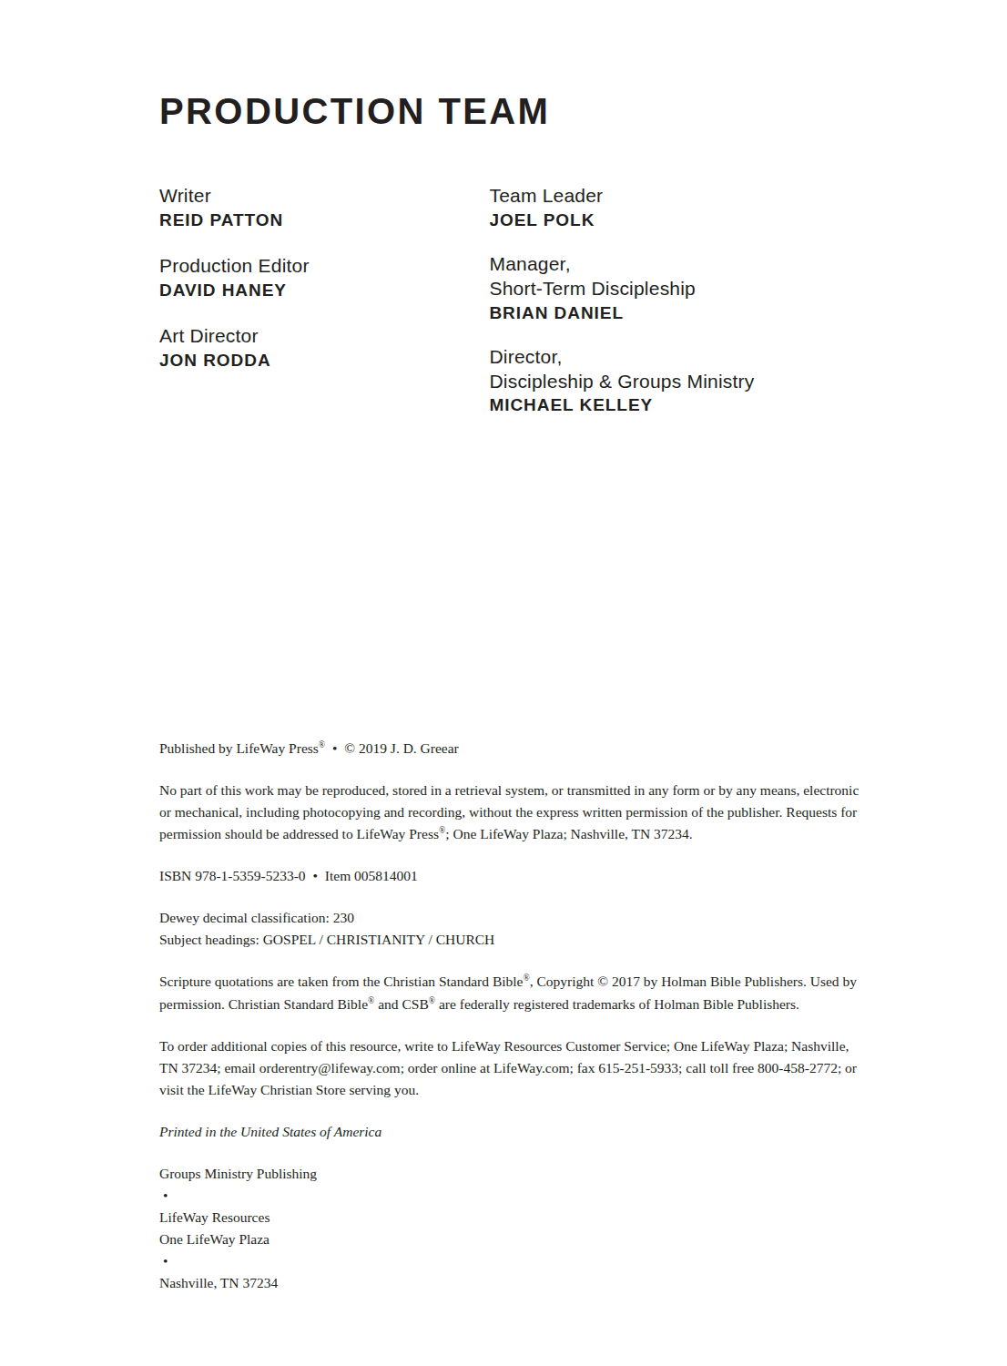Production Team
Writer
Reid Patton
Production Editor
David Haney
Art Director
Jon Rodda
Team Leader
Joel Polk
Manager,
Short-Term Discipleship
Brian Daniel
Director,
Discipleship & Groups Ministry
Michael Kelley
Published by LifeWay Press® • © 2019 J. D. Greear
No part of this work may be reproduced, stored in a retrieval system, or transmitted in any form or by any means, electronic or mechanical, including photocopying and recording, without the express written permission of the publisher. Requests for permission should be addressed to LifeWay Press®; One LifeWay Plaza; Nashville, TN 37234.
ISBN 978-1-5359-5233-0 • Item 005814001
Dewey decimal classification: 230 Subject headings: GOSPEL / CHRISTIANITY / CHURCH
Scripture quotations are taken from the Christian Standard Bible®, Copyright © 2017 by Holman Bible Publishers. Used by permission. Christian Standard Bible® and CSB® are federally registered trademarks of Holman Bible Publishers.
To order additional copies of this resource, write to LifeWay Resources Customer Service; One LifeWay Plaza; Nashville, TN 37234; email orderentry@lifeway.com; order online at LifeWay.com; fax 615-251-5933; call toll free 800-458-2772; or visit the LifeWay Christian Store serving you.
Printed in the United States of America
Groups Ministry Publishing • LifeWay Resources One LifeWay Plaza • Nashville, TN 37234